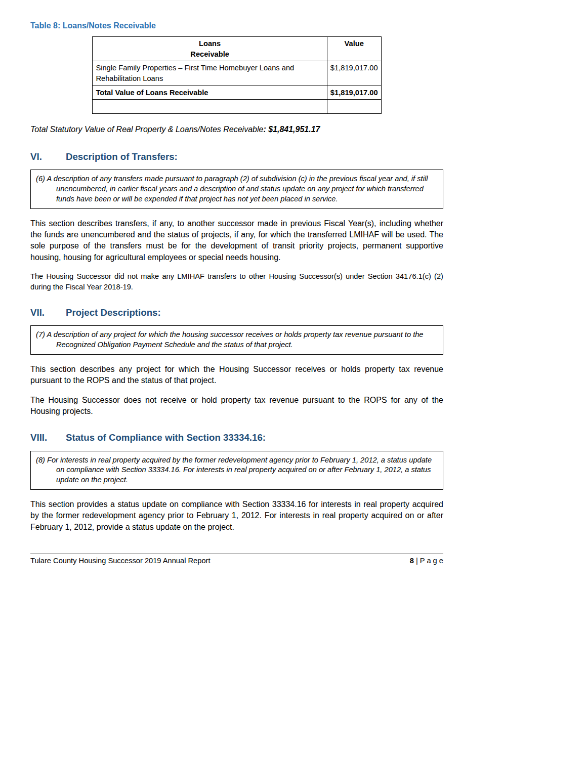Table 8: Loans/Notes Receivable
| Loans Receivable | Value |
| --- | --- |
| Single Family Properties – First Time Homebuyer Loans and Rehabilitation Loans | $1,819,017.00 |
| Total Value of Loans Receivable | $1,819,017.00 |
Total Statutory Value of Real Property & Loans/Notes Receivable: $1,841,951.17
VI. Description of Transfers:
(6) A description of any transfers made pursuant to paragraph (2) of subdivision (c) in the previous fiscal year and, if still unencumbered, in earlier fiscal years and a description of and status update on any project for which transferred funds have been or will be expended if that project has not yet been placed in service.
This section describes transfers, if any, to another successor made in previous Fiscal Year(s), including whether the funds are unencumbered and the status of projects, if any, for which the transferred LMIHAF will be used. The sole purpose of the transfers must be for the development of transit priority projects, permanent supportive housing, housing for agricultural employees or special needs housing.
The Housing Successor did not make any LMIHAF transfers to other Housing Successor(s) under Section 34176.1(c) (2) during the Fiscal Year 2018-19.
VII. Project Descriptions:
(7) A description of any project for which the housing successor receives or holds property tax revenue pursuant to the Recognized Obligation Payment Schedule and the status of that project.
This section describes any project for which the Housing Successor receives or holds property tax revenue pursuant to the ROPS and the status of that project.
The Housing Successor does not receive or hold property tax revenue pursuant to the ROPS for any of the Housing projects.
VIII. Status of Compliance with Section 33334.16:
(8) For interests in real property acquired by the former redevelopment agency prior to February 1, 2012, a status update on compliance with Section 33334.16. For interests in real property acquired on or after February 1, 2012, a status update on the project.
This section provides a status update on compliance with Section 33334.16 for interests in real property acquired by the former redevelopment agency prior to February 1, 2012. For interests in real property acquired on or after February 1, 2012, provide a status update on the project.
Tulare County Housing Successor 2019 Annual Report 8 | P a g e